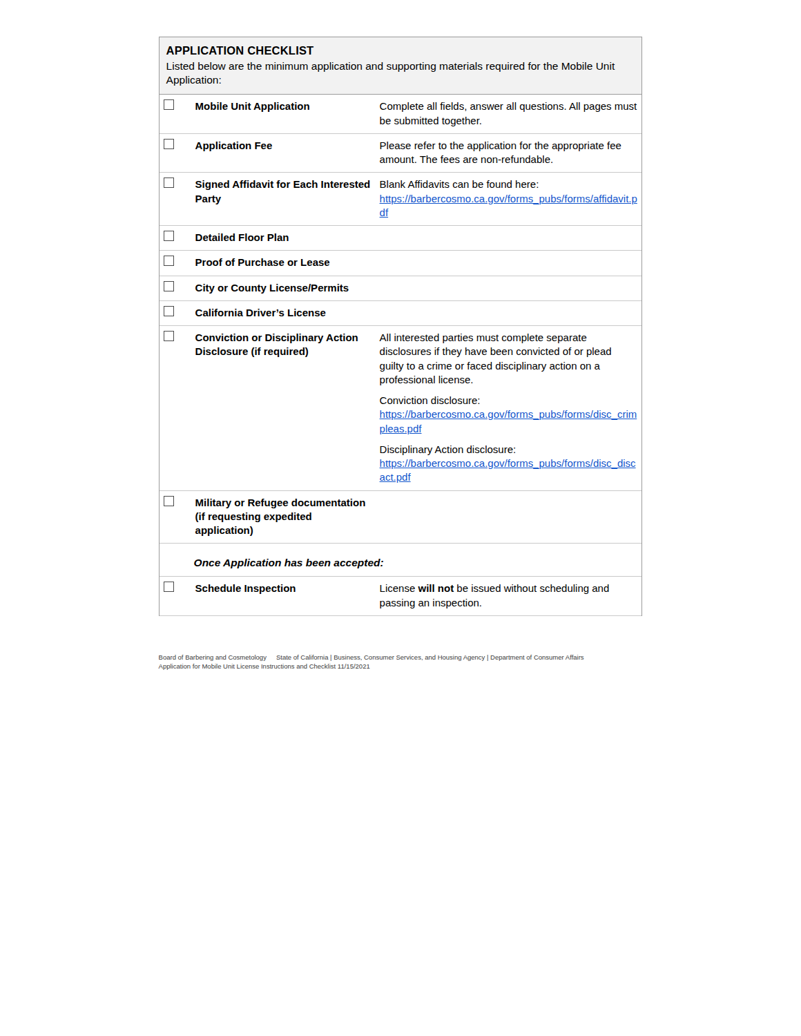APPLICATION CHECKLIST
Listed below are the minimum application and supporting materials required for the Mobile Unit Application:
| | Mobile Unit Application | Complete all fields, answer all questions. All pages must be submitted together. |
| | Application Fee | Please refer to the application for the appropriate fee amount. The fees are non-refundable. |
| | Signed Affidavit for Each Interested Party | Blank Affidavits can be found here: https://barbercosmo.ca.gov/forms_pubs/forms/affidavit.pdf |
| | Detailed Floor Plan | |
| | Proof of Purchase or Lease | |
| | City or County License/Permits | |
| | California Driver’s License | |
| | Conviction or Disciplinary Action Disclosure (if required) | All interested parties must complete separate disclosures if they have been convicted of or plead guilty to a crime or faced disciplinary action on a professional license. Conviction disclosure: https://barbercosmo.ca.gov/forms_pubs/forms/disc_crimpleas.pdf Disciplinary Action disclosure: https://barbercosmo.ca.gov/forms_pubs/forms/disc_discact.pdf |
| | Military or Refugee documentation (if requesting expedited application) | |
| Once Application has been accepted: |
| | Schedule Inspection | License will not be issued without scheduling and passing an inspection. |
Board of Barbering and Cosmetology State of California | Business, Consumer Services, and Housing Agency | Department of Consumer Affairs
Application for Mobile Unit License Instructions and Checklist 11/15/2021